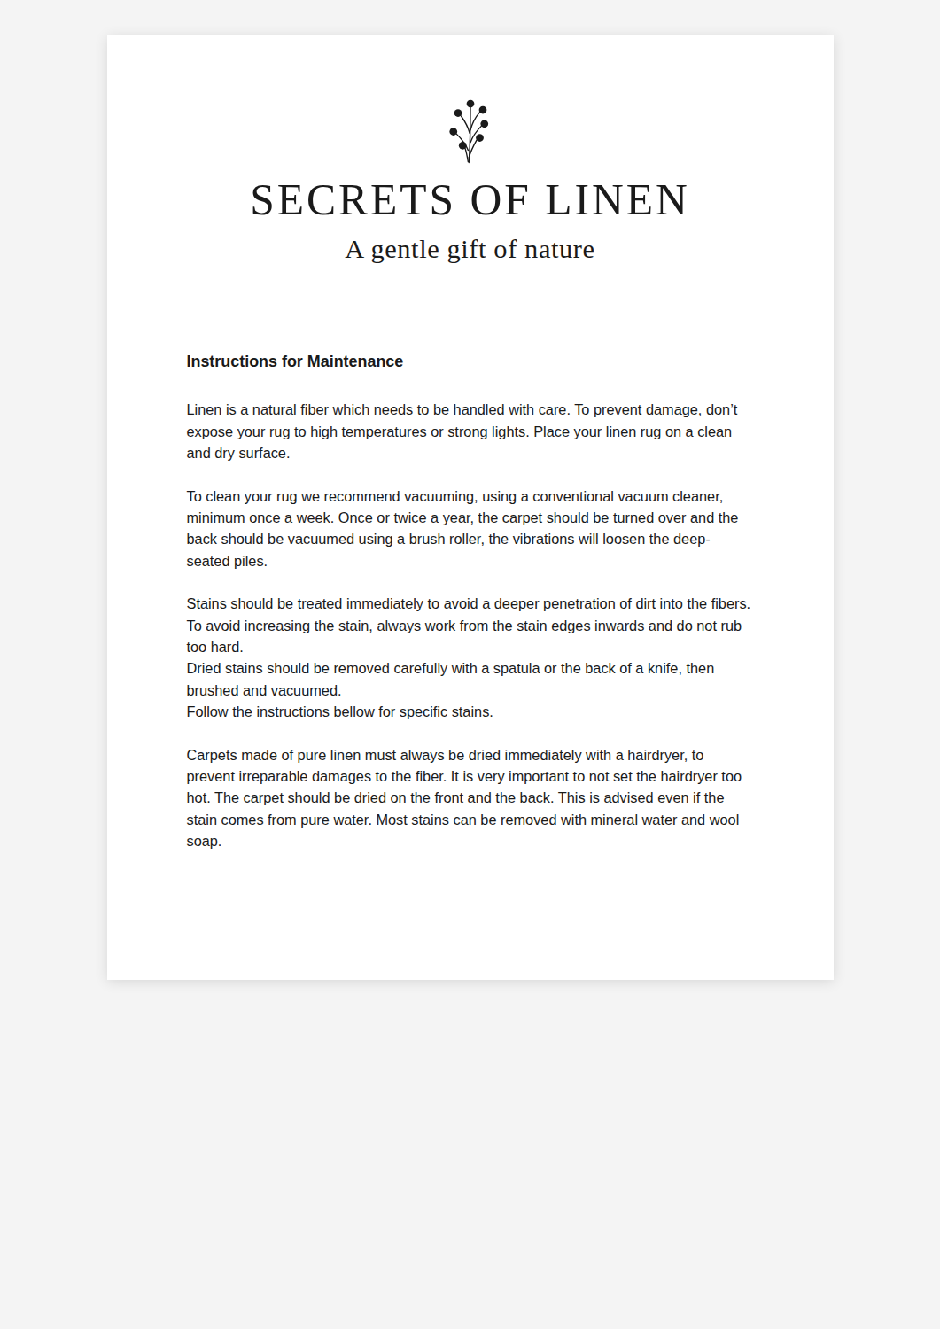SECRETS OF LINEN
A gentle gift of nature
Instructions for Maintenance
Linen is a natural fiber which needs to be handled with care. To prevent damage, don’t expose your rug to high temperatures or strong lights. Place your linen rug on a clean and dry surface.
To clean your rug we recommend vacuuming, using a conventional vacuum cleaner, minimum once a week. Once or twice a year, the carpet should be turned over and the back should be vacuumed using a brush roller, the vibrations will loosen the deep-seated piles.
Stains should be treated immediately to avoid a deeper penetration of dirt into the fibers. To avoid increasing the stain, always work from the stain edges inwards and do not rub too hard.
Dried stains should be removed carefully with a spatula or the back of a knife, then brushed and vacuumed.
Follow the instructions bellow for specific stains.
Carpets made of pure linen must always be dried immediately with a hairdryer, to prevent irreparable damages to the fiber. It is very important to not set the hairdryer too hot. The carpet should be dried on the front and the back. This is advised even if the stain comes from pure water. Most stains can be removed with mineral water and wool soap.